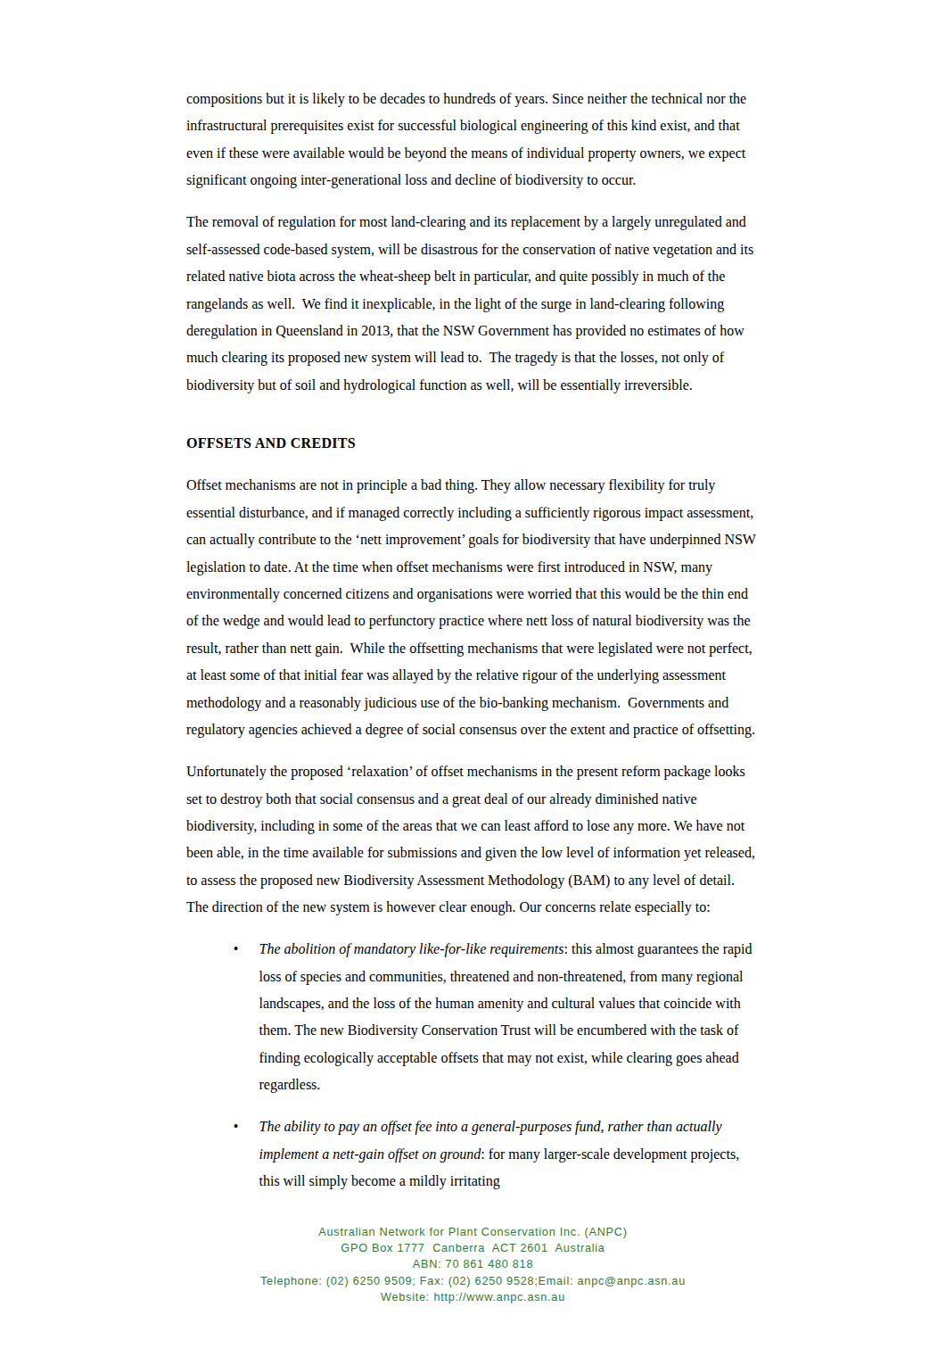compositions but it is likely to be decades to hundreds of years. Since neither the technical nor the infrastructural prerequisites exist for successful biological engineering of this kind exist, and that even if these were available would be beyond the means of individual property owners, we expect significant ongoing inter-generational loss and decline of biodiversity to occur.
The removal of regulation for most land-clearing and its replacement by a largely unregulated and self-assessed code-based system, will be disastrous for the conservation of native vegetation and its related native biota across the wheat-sheep belt in particular, and quite possibly in much of the rangelands as well. We find it inexplicable, in the light of the surge in land-clearing following deregulation in Queensland in 2013, that the NSW Government has provided no estimates of how much clearing its proposed new system will lead to. The tragedy is that the losses, not only of biodiversity but of soil and hydrological function as well, will be essentially irreversible.
OFFSETS AND CREDITS
Offset mechanisms are not in principle a bad thing. They allow necessary flexibility for truly essential disturbance, and if managed correctly including a sufficiently rigorous impact assessment, can actually contribute to the ‘nett improvement’ goals for biodiversity that have underpinned NSW legislation to date. At the time when offset mechanisms were first introduced in NSW, many environmentally concerned citizens and organisations were worried that this would be the thin end of the wedge and would lead to perfunctory practice where nett loss of natural biodiversity was the result, rather than nett gain. While the offsetting mechanisms that were legislated were not perfect, at least some of that initial fear was allayed by the relative rigour of the underlying assessment methodology and a reasonably judicious use of the bio-banking mechanism. Governments and regulatory agencies achieved a degree of social consensus over the extent and practice of offsetting.
Unfortunately the proposed ‘relaxation’ of offset mechanisms in the present reform package looks set to destroy both that social consensus and a great deal of our already diminished native biodiversity, including in some of the areas that we can least afford to lose any more. We have not been able, in the time available for submissions and given the low level of information yet released, to assess the proposed new Biodiversity Assessment Methodology (BAM) to any level of detail. The direction of the new system is however clear enough. Our concerns relate especially to:
The abolition of mandatory like-for-like requirements: this almost guarantees the rapid loss of species and communities, threatened and non-threatened, from many regional landscapes, and the loss of the human amenity and cultural values that coincide with them. The new Biodiversity Conservation Trust will be encumbered with the task of finding ecologically acceptable offsets that may not exist, while clearing goes ahead regardless.
The ability to pay an offset fee into a general-purposes fund, rather than actually implement a nett-gain offset on ground: for many larger-scale development projects, this will simply become a mildly irritating
Australian Network for Plant Conservation Inc. (ANPC)
GPO Box 1777 Canberra ACT 2601 Australia
ABN: 70 861 480 818
Telephone: (02) 6250 9509; Fax: (02) 6250 9528;Email: anpc@anpc.asn.au
Website: http://www.anpc.asn.au